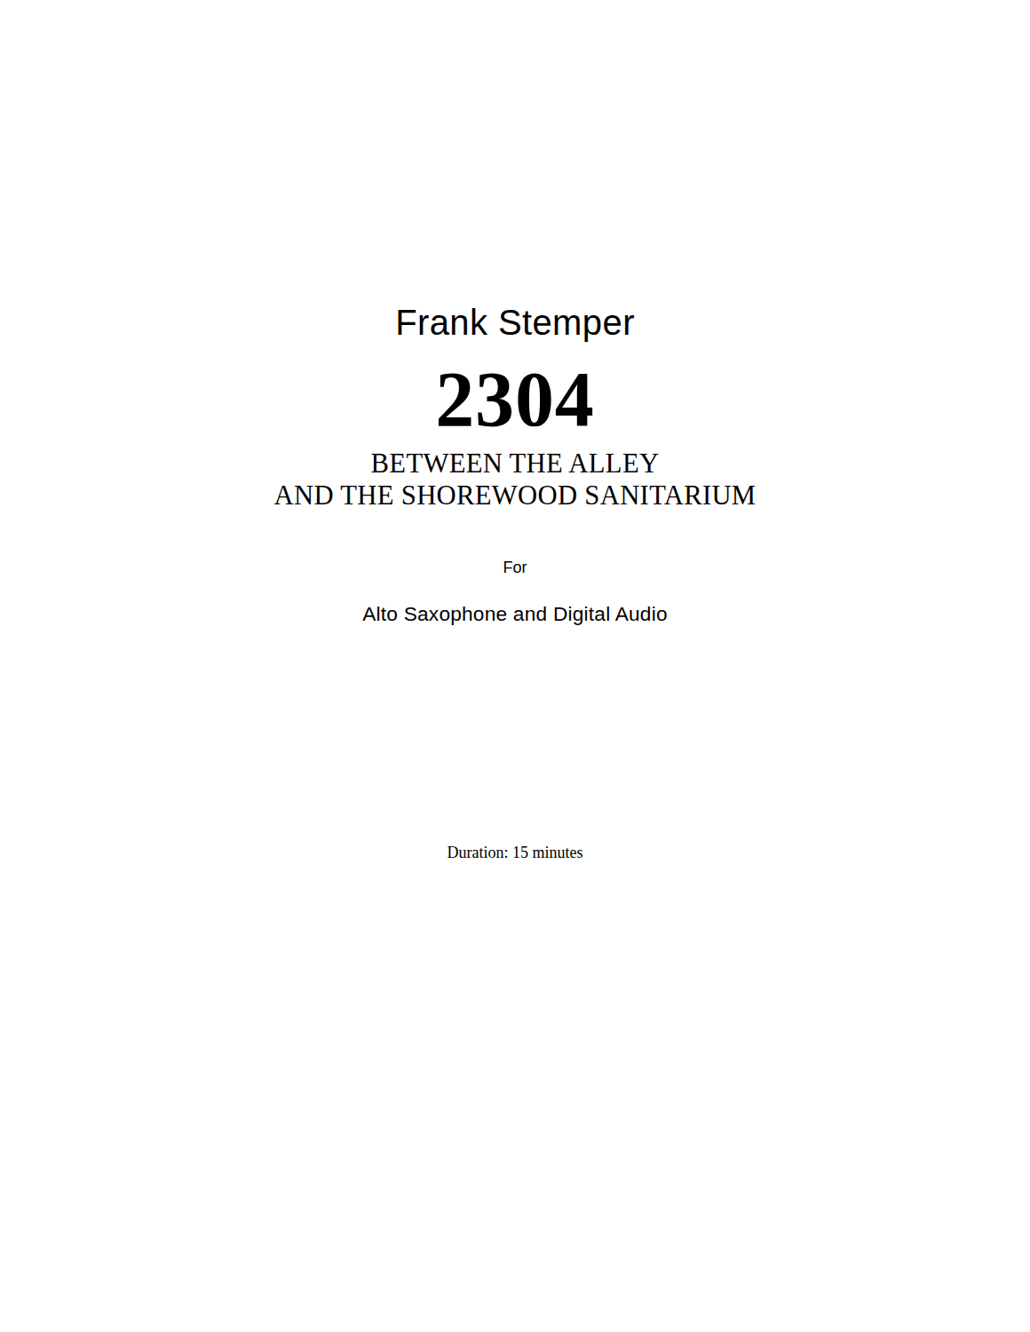Frank Stemper
2304
BETWEEN THE ALLEY
AND THE SHOREWOOD SANITARIUM
For
Alto Saxophone and Digital Audio
Duration: 15 minutes